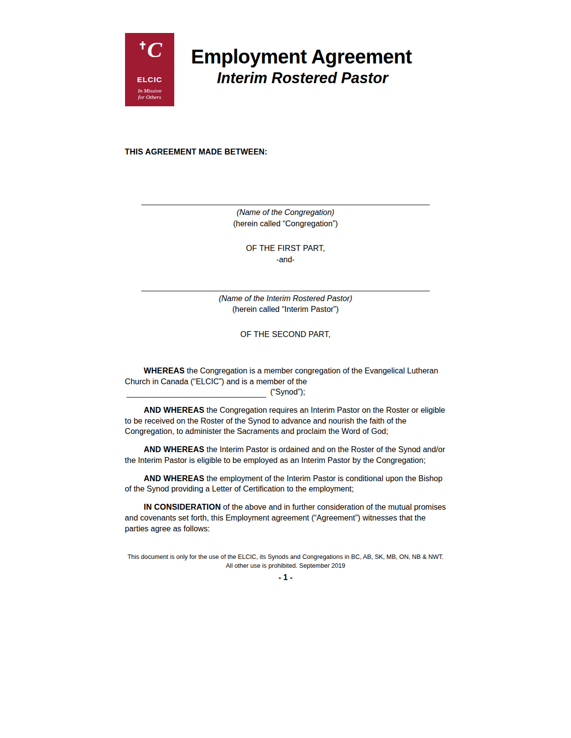✝C
ELCIC
In Mission
for Others
Employment Agreement
Interim Rostered Pastor
THIS AGREEMENT MADE BETWEEN:
(Name of the Congregation)
(herein called “Congregation”)
OF THE FIRST PART,
-and-
(Name of the Interim Rostered Pastor)
(herein called “Interim Pastor”)
OF THE SECOND PART,
WHEREAS the Congregation is a member congregation of the Evangelical Lutheran Church in Canada (“ELCIC”) and is a member of the (“Synod”);
AND WHEREAS the Congregation requires an Interim Pastor on the Roster or eligible to be received on the Roster of the Synod to advance and nourish the faith of the Congregation, to administer the Sacraments and proclaim the Word of God;
AND WHEREAS the Interim Pastor is ordained and on the Roster of the Synod and/or the Interim Pastor is eligible to be employed as an Interim Pastor by the Congregation;
AND WHEREAS the employment of the Interim Pastor is conditional upon the Bishop of the Synod providing a Letter of Certification to the employment;
IN CONSIDERATION of the above and in further consideration of the mutual promises and covenants set forth, this Employment agreement (“Agreement”) witnesses that the parties agree as follows:
This document is only for the use of the ELCIC, its Synods and Congregations in BC, AB, SK, MB, ON, NB & NWT. All other use is prohibited. September 2019
- 1 -